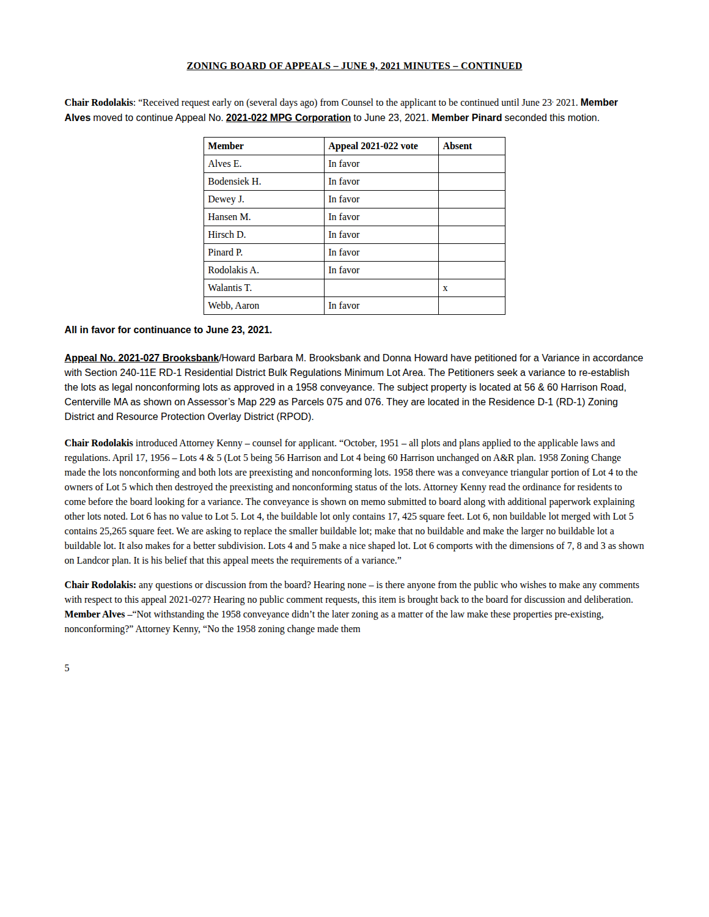ZONING BOARD OF APPEALS – JUNE 9, 2021 MINUTES – CONTINUED
Chair Rodolakis: “Received request early on (several days ago) from Counsel to the applicant to be continued until June 23, 2021. Member Alves moved to continue Appeal No. 2021-022 MPG Corporation to June 23, 2021. Member Pinard seconded this motion.
| Member | Appeal 2021-022 vote | Absent |
| --- | --- | --- |
| Alves E. | In favor | |
| Bodensiek H. | In favor | |
| Dewey J. | In favor | |
| Hansen M. | In favor | |
| Hirsch D. | In favor | |
| Pinard P. | In favor | |
| Rodolakis A. | In favor | |
| Walantis T. | | x |
| Webb, Aaron | In favor | |
All in favor for continuance to June 23, 2021.
Appeal No. 2021-027 Brooksbank/Howard Barbara M. Brooksbank and Donna Howard have petitioned for a Variance in accordance with Section 240-11E RD-1 Residential District Bulk Regulations Minimum Lot Area. The Petitioners seek a variance to re-establish the lots as legal nonconforming lots as approved in a 1958 conveyance. The subject property is located at 56 & 60 Harrison Road, Centerville MA as shown on Assessor’s Map 229 as Parcels 075 and 076. They are located in the Residence D-1 (RD-1) Zoning District and Resource Protection Overlay District (RPOD).
Chair Rodolakis introduced Attorney Kenny – counsel for applicant. “October, 1951 – all plots and plans applied to the applicable laws and regulations. April 17, 1956 – Lots 4 & 5 (Lot 5 being 56 Harrison and Lot 4 being 60 Harrison unchanged on A&R plan. 1958 Zoning Change made the lots nonconforming and both lots are preexisting and nonconforming lots. 1958 there was a conveyance triangular portion of Lot 4 to the owners of Lot 5 which then destroyed the preexisting and nonconforming status of the lots. Attorney Kenny read the ordinance for residents to come before the board looking for a variance. The conveyance is shown on memo submitted to board along with additional paperwork explaining other lots noted. Lot 6 has no value to Lot 5. Lot 4, the buildable lot only contains 17, 425 square feet. Lot 6, non buildable lot merged with Lot 5 contains 25,265 square feet. We are asking to replace the smaller buildable lot; make that no buildable and make the larger no buildable lot a buildable lot. It also makes for a better subdivision. Lots 4 and 5 make a nice shaped lot. Lot 6 comports with the dimensions of 7, 8 and 3 as shown on Landcor plan. It is his belief that this appeal meets the requirements of a variance.”
Chair Rodolakis: any questions or discussion from the board? Hearing none – is there anyone from the public who wishes to make any comments with respect to this appeal 2021-027? Hearing no public comment requests, this item is brought back to the board for discussion and deliberation. Member Alves –“Not withstanding the 1958 conveyance didn’t the later zoning as a matter of the law make these properties pre-existing, nonconforming?” Attorney Kenny, “No the 1958 zoning change made them
5